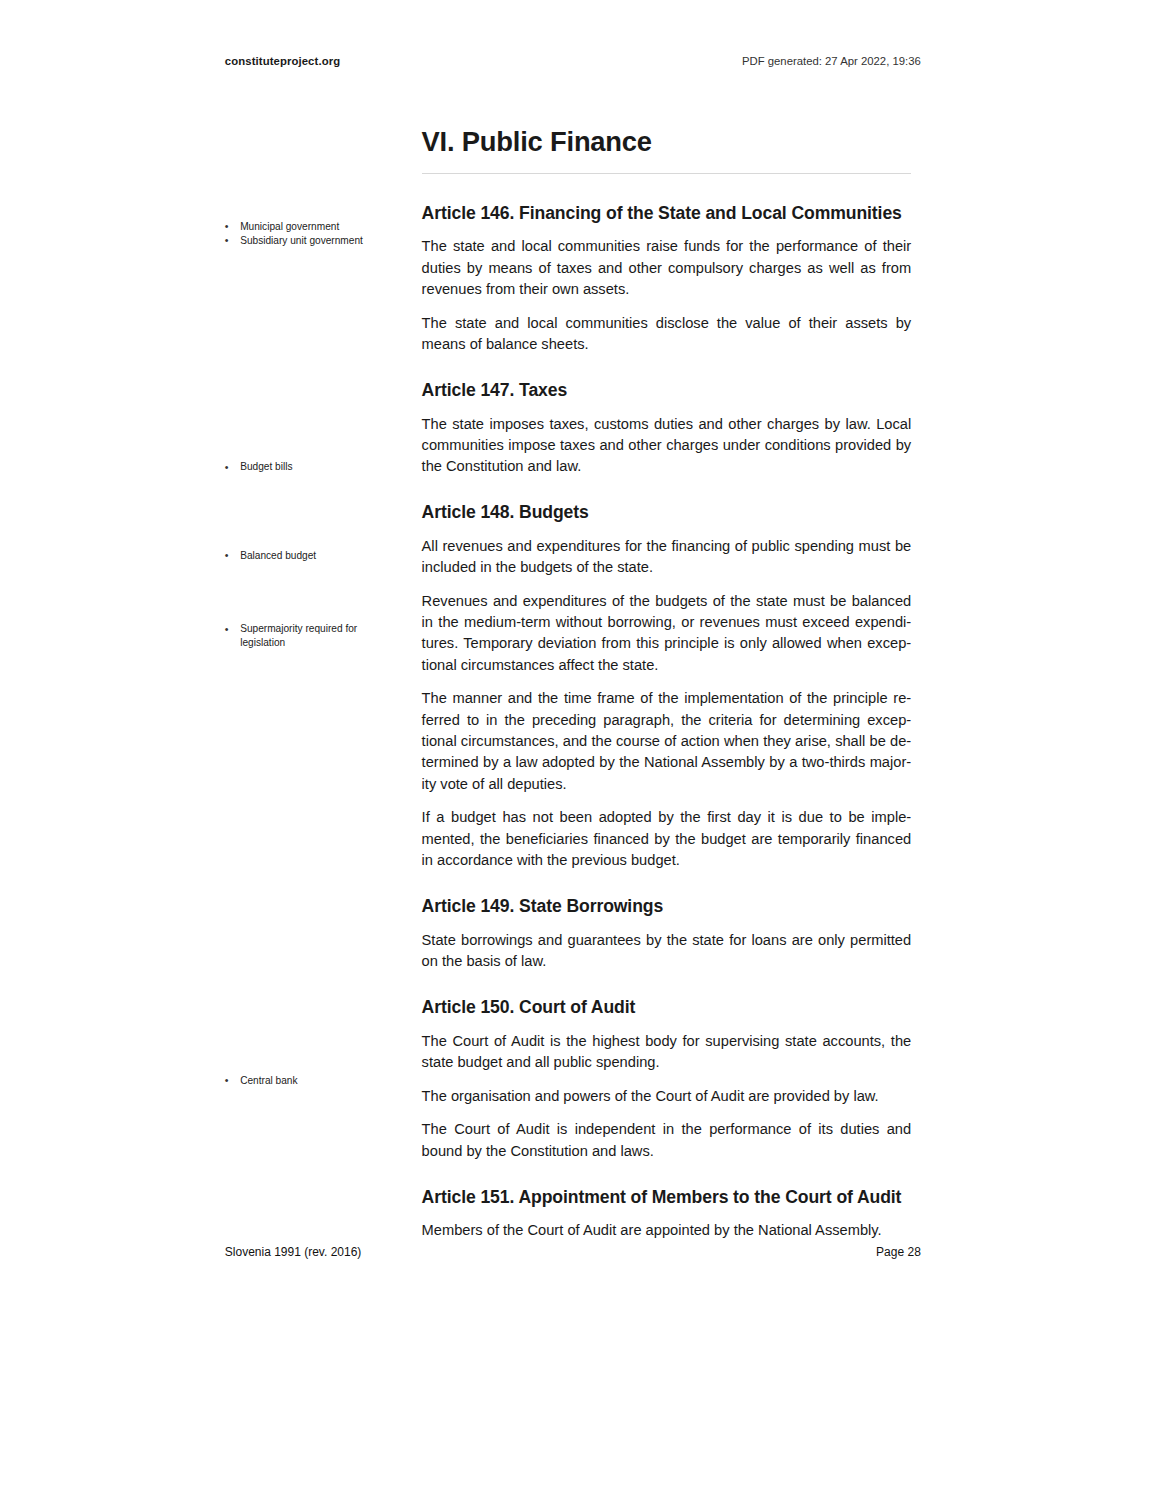constituteproject.org
PDF generated: 27 Apr 2022, 19:36
Municipal government
Subsidiary unit government
Budget bills
Balanced budget
Supermajority required for legislation
Central bank
VI. Public Finance
Article 146. Financing of the State and Local Communities
The state and local communities raise funds for the performance of their duties by means of taxes and other compulsory charges as well as from revenues from their own assets.
The state and local communities disclose the value of their assets by means of balance sheets.
Article 147. Taxes
The state imposes taxes, customs duties and other charges by law. Local communities impose taxes and other charges under conditions provided by the Constitution and law.
Article 148. Budgets
All revenues and expenditures for the financing of public spending must be included in the budgets of the state.
Revenues and expenditures of the budgets of the state must be balanced in the medium-term without borrowing, or revenues must exceed expenditures. Temporary deviation from this principle is only allowed when exceptional circumstances affect the state.
The manner and the time frame of the implementation of the principle referred to in the preceding paragraph, the criteria for determining exceptional circumstances, and the course of action when they arise, shall be determined by a law adopted by the National Assembly by a two-thirds majority vote of all deputies.
If a budget has not been adopted by the first day it is due to be implemented, the beneficiaries financed by the budget are temporarily financed in accordance with the previous budget.
Article 149. State Borrowings
State borrowings and guarantees by the state for loans are only permitted on the basis of law.
Article 150. Court of Audit
The Court of Audit is the highest body for supervising state accounts, the state budget and all public spending.
The organisation and powers of the Court of Audit are provided by law.
The Court of Audit is independent in the performance of its duties and bound by the Constitution and laws.
Article 151. Appointment of Members to the Court of Audit
Members of the Court of Audit are appointed by the National Assembly.
Slovenia 1991 (rev. 2016)
Page 28